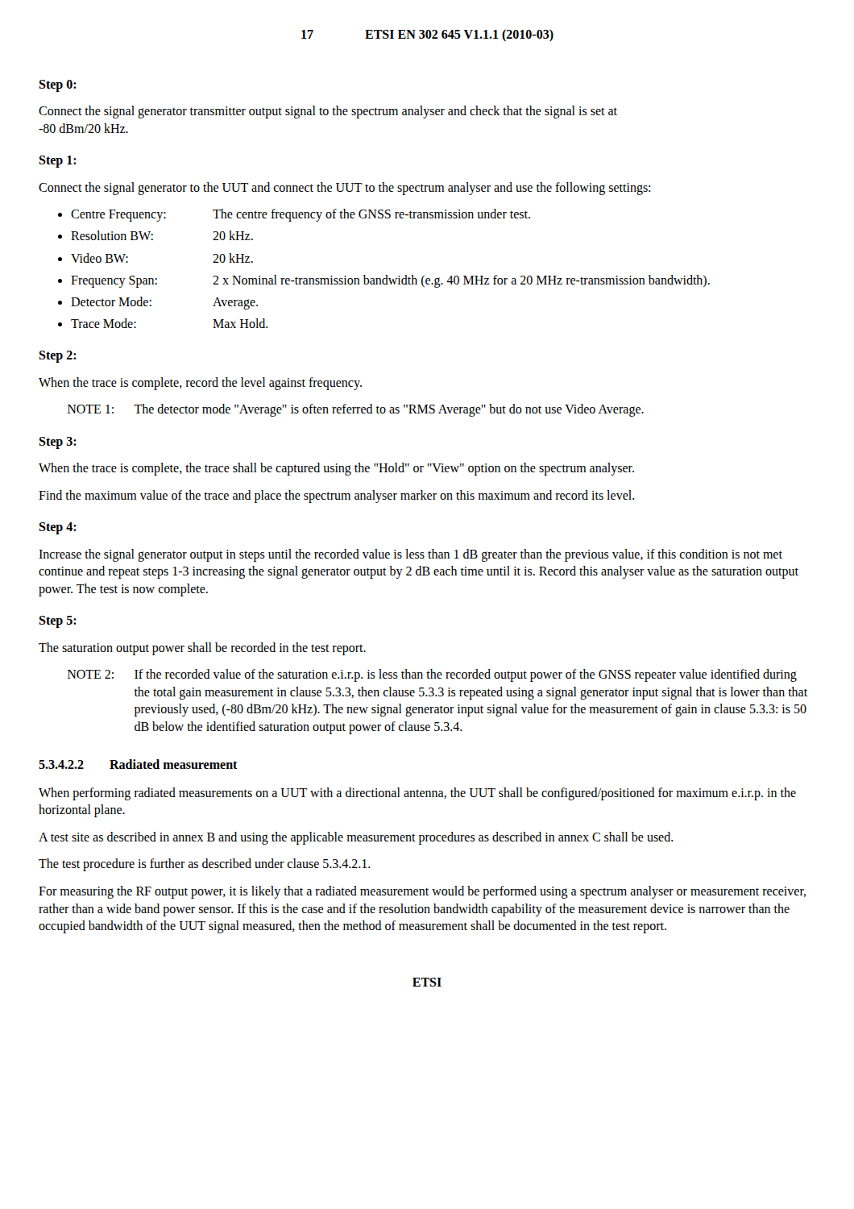17 ETSI EN 302 645 V1.1.1 (2010-03)
Step 0:
Connect the signal generator transmitter output signal to the spectrum analyser and check that the signal is set at
-80 dBm/20 kHz.
Step 1:
Connect the signal generator to the UUT and connect the UUT to the spectrum analyser and use the following settings:
Centre Frequency: The centre frequency of the GNSS re-transmission under test.
Resolution BW: 20 kHz.
Video BW: 20 kHz.
Frequency Span: 2 x Nominal re-transmission bandwidth (e.g. 40 MHz for a 20 MHz re-transmission bandwidth).
Detector Mode: Average.
Trace Mode: Max Hold.
Step 2:
When the trace is complete, record the level against frequency.
NOTE 1: The detector mode "Average" is often referred to as "RMS Average" but do not use Video Average.
Step 3:
When the trace is complete, the trace shall be captured using the "Hold" or "View" option on the spectrum analyser.
Find the maximum value of the trace and place the spectrum analyser marker on this maximum and record its level.
Step 4:
Increase the signal generator output in steps until the recorded value is less than 1 dB greater than the previous value, if this condition is not met continue and repeat steps 1-3 increasing the signal generator output by 2 dB each time until it is. Record this analyser value as the saturation output power. The test is now complete.
Step 5:
The saturation output power shall be recorded in the test report.
NOTE 2: If the recorded value of the saturation e.i.r.p. is less than the recorded output power of the GNSS repeater value identified during the total gain measurement in clause 5.3.3, then clause 5.3.3 is repeated using a signal generator input signal that is lower than that previously used, (-80 dBm/20 kHz). The new signal generator input signal value for the measurement of gain in clause 5.3.3: is 50 dB below the identified saturation output power of clause 5.3.4.
5.3.4.2.2 Radiated measurement
When performing radiated measurements on a UUT with a directional antenna, the UUT shall be configured/positioned for maximum e.i.r.p. in the horizontal plane.
A test site as described in annex B and using the applicable measurement procedures as described in annex C shall be used.
The test procedure is further as described under clause 5.3.4.2.1.
For measuring the RF output power, it is likely that a radiated measurement would be performed using a spectrum analyser or measurement receiver, rather than a wide band power sensor. If this is the case and if the resolution bandwidth capability of the measurement device is narrower than the occupied bandwidth of the UUT signal measured, then the method of measurement shall be documented in the test report.
ETSI